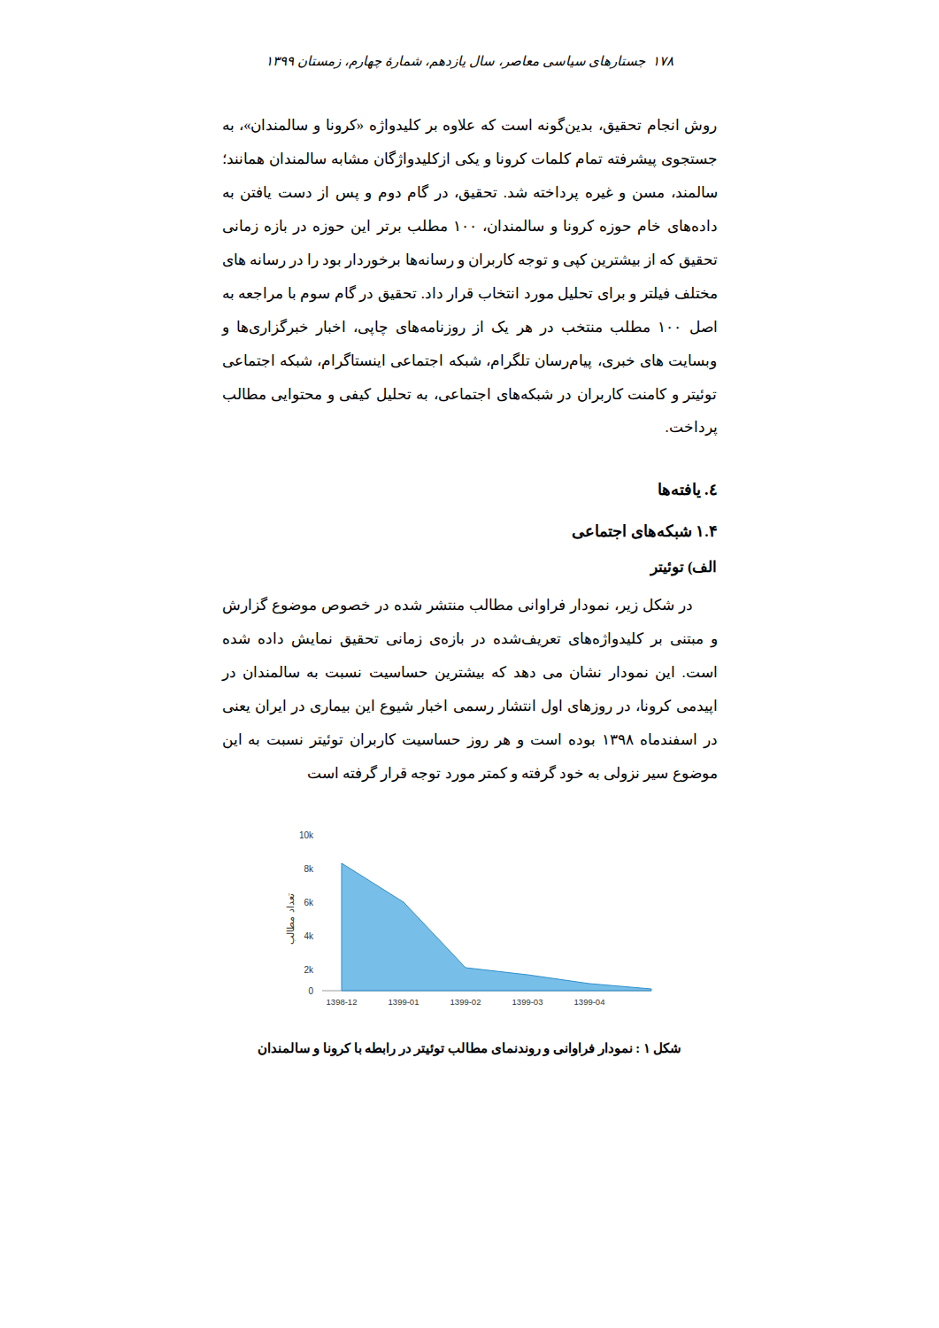۱۷۸ جستارهای سیاسی معاصر، سال یازدهم، شمارهٔ چهارم، زمستان ۱۳۹۹
روش انجام تحقیق، بدین‌گونه است که علاوه بر کلیدواژه «کرونا و سالمندان»، به جستجوی پیشرفته تمام کلمات کرونا و یکی ازکلیدواژگان مشابه سالمندان همانند؛ سالمند، مسن و غیره پرداخته شد. تحقیق، در گام دوم و پس از دست یافتن به داده‌های خام حوزه کرونا و سالمندان، ۱۰۰ مطلب برتر این حوزه در بازه زمانی تحقیق که از بیشترین کپی و توجه کاربران و رسانه‌ها برخوردار بود را در رسانه های مختلف فیلتر و برای تحلیل مورد انتخاب قرار داد. تحقیق در گام سوم با مراجعه به اصل ۱۰۰ مطلب منتخب در هر یک از روزنامه‌های چاپی، اخبار خبرگزاری‌ها و وبسایت های خبری، پیام‌رسان تلگرام، شبکه اجتماعی اینستاگرام، شبکه اجتماعی توئیتر و کامنت کاربران در شبکه‌های اجتماعی، به تحلیل کیفی و محتوایی مطالب پرداخت.
٤. یافته‌ها
۱.۴ شبکه‌های اجتماعی
الف) توئیتر
در شکل زیر، نمودار فراوانی مطالب منتشر شده در خصوص موضوع گزارش و مبتنی بر کلیدواژه‌های تعریف‌شده در بازه‌ی زمانی تحقیق نمایش داده شده است. این نمودار نشان می دهد که بیشترین حساسیت نسبت به سالمندان در اپیدمی کرونا، در روزهای اول انتشار رسمی اخبار شیوع این بیماری در ایران یعنی در اسفندماه ۱۳۹۸ بوده است و هر روز حساسیت کاربران توئیتر نسبت به این موضوع سیر نزولی به خود گرفته و کمتر مورد توجه قرار گرفته است
10k 8k 6k 4k 2k 0 تعداد مطالب 1398-12 1399-01 1399-02 1399-03 1399-04
شکل ۱ : نمودار فراوانی و روندنمای مطالب توئیتر در رابطه با کرونا و سالمندان